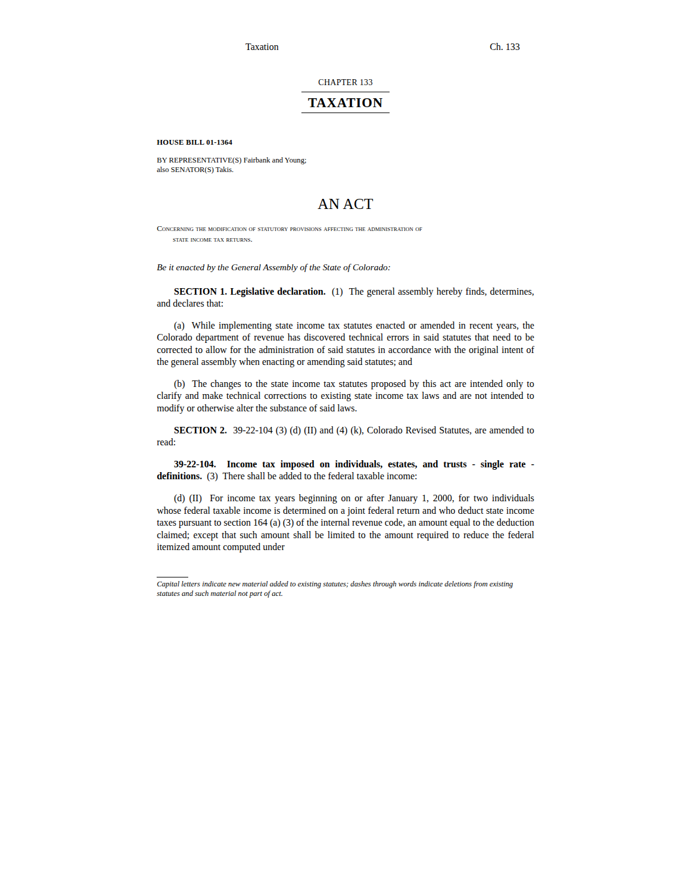Taxation
Ch. 133
CHAPTER 133
TAXATION
HOUSE BILL 01-1364
BY REPRESENTATIVE(S) Fairbank and Young;
also SENATOR(S) Takis.
AN ACT
Concerning the modification of statutory provisions affecting the administration of state income tax returns.
Be it enacted by the General Assembly of the State of Colorado:
SECTION 1. Legislative declaration. (1) The general assembly hereby finds, determines, and declares that:
(a) While implementing state income tax statutes enacted or amended in recent years, the Colorado department of revenue has discovered technical errors in said statutes that need to be corrected to allow for the administration of said statutes in accordance with the original intent of the general assembly when enacting or amending said statutes; and
(b) The changes to the state income tax statutes proposed by this act are intended only to clarify and make technical corrections to existing state income tax laws and are not intended to modify or otherwise alter the substance of said laws.
SECTION 2. 39-22-104 (3) (d) (II) and (4) (k), Colorado Revised Statutes, are amended to read:
39-22-104. Income tax imposed on individuals, estates, and trusts - single rate - definitions. (3) There shall be added to the federal taxable income:
(d) (II) For income tax years beginning on or after January 1, 2000, for two individuals whose federal taxable income is determined on a joint federal return and who deduct state income taxes pursuant to section 164 (a) (3) of the internal revenue code, an amount equal to the deduction claimed; except that such amount shall be limited to the amount required to reduce the federal itemized amount computed under
Capital letters indicate new material added to existing statutes; dashes through words indicate deletions from existing statutes and such material not part of act.